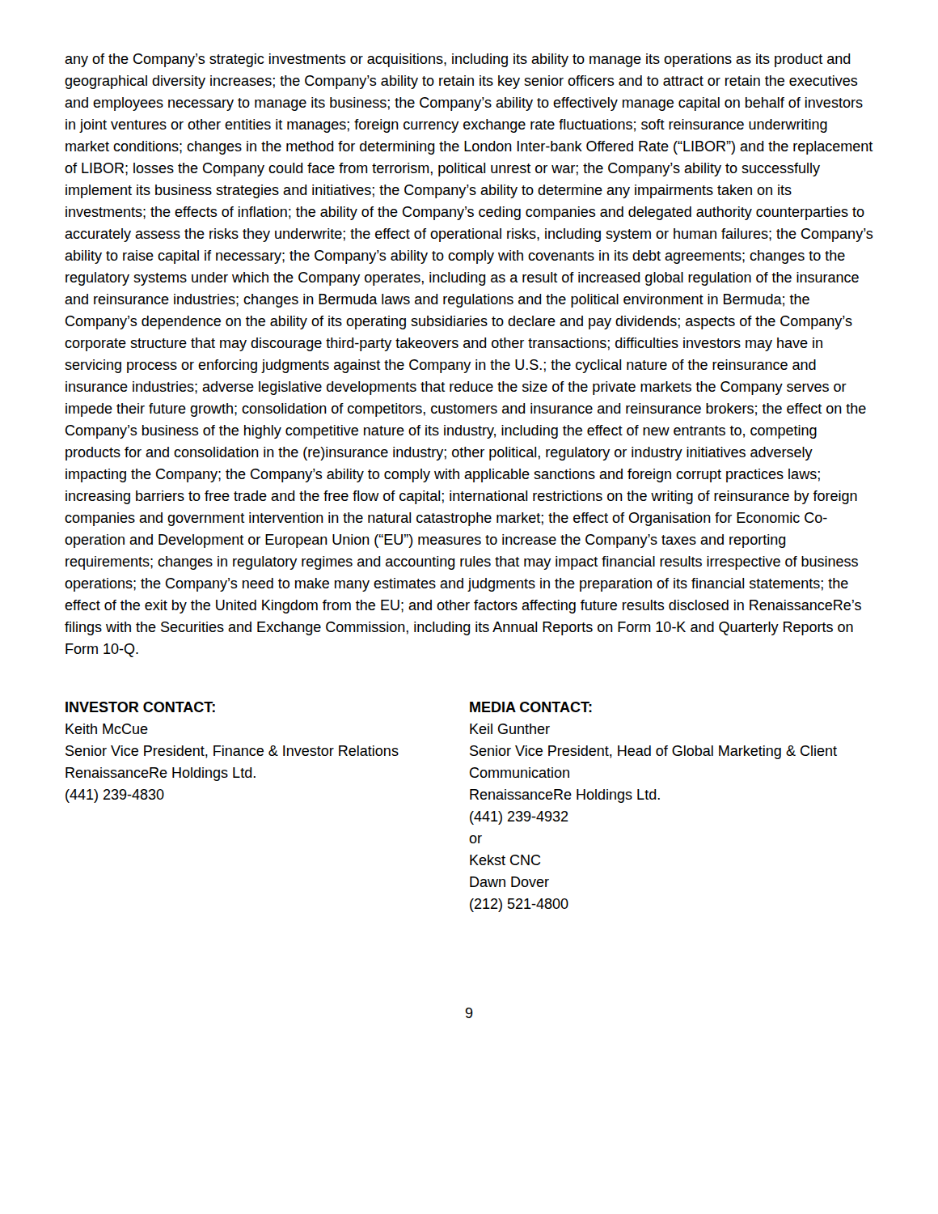any of the Company’s strategic investments or acquisitions, including its ability to manage its operations as its product and geographical diversity increases; the Company’s ability to retain its key senior officers and to attract or retain the executives and employees necessary to manage its business; the Company’s ability to effectively manage capital on behalf of investors in joint ventures or other entities it manages; foreign currency exchange rate fluctuations; soft reinsurance underwriting market conditions; changes in the method for determining the London Inter-bank Offered Rate (“LIBOR”) and the replacement of LIBOR; losses the Company could face from terrorism, political unrest or war; the Company’s ability to successfully implement its business strategies and initiatives; the Company’s ability to determine any impairments taken on its investments; the effects of inflation; the ability of the Company’s ceding companies and delegated authority counterparties to accurately assess the risks they underwrite; the effect of operational risks, including system or human failures; the Company’s ability to raise capital if necessary; the Company’s ability to comply with covenants in its debt agreements; changes to the regulatory systems under which the Company operates, including as a result of increased global regulation of the insurance and reinsurance industries; changes in Bermuda laws and regulations and the political environment in Bermuda; the Company’s dependence on the ability of its operating subsidiaries to declare and pay dividends; aspects of the Company’s corporate structure that may discourage third-party takeovers and other transactions; difficulties investors may have in servicing process or enforcing judgments against the Company in the U.S.; the cyclical nature of the reinsurance and insurance industries; adverse legislative developments that reduce the size of the private markets the Company serves or impede their future growth; consolidation of competitors, customers and insurance and reinsurance brokers; the effect on the Company’s business of the highly competitive nature of its industry, including the effect of new entrants to, competing products for and consolidation in the (re)insurance industry; other political, regulatory or industry initiatives adversely impacting the Company; the Company’s ability to comply with applicable sanctions and foreign corrupt practices laws; increasing barriers to free trade and the free flow of capital; international restrictions on the writing of reinsurance by foreign companies and government intervention in the natural catastrophe market; the effect of Organisation for Economic Co-operation and Development or European Union (“EU”) measures to increase the Company’s taxes and reporting requirements; changes in regulatory regimes and accounting rules that may impact financial results irrespective of business operations; the Company’s need to make many estimates and judgments in the preparation of its financial statements; the effect of the exit by the United Kingdom from the EU; and other factors affecting future results disclosed in RenaissanceRe’s filings with the Securities and Exchange Commission, including its Annual Reports on Form 10-K and Quarterly Reports on Form 10-Q.
| Investor Contact: Keith McCue Senior Vice President, Finance & Investor Relations RenaissanceRe Holdings Ltd. (441) 239-4830 | Media Contact: Keil Gunther Senior Vice President, Head of Global Marketing & Client Communication RenaissanceRe Holdings Ltd. (441) 239-4932 or Kekst CNC Dawn Dover (212) 521-4800 |
9